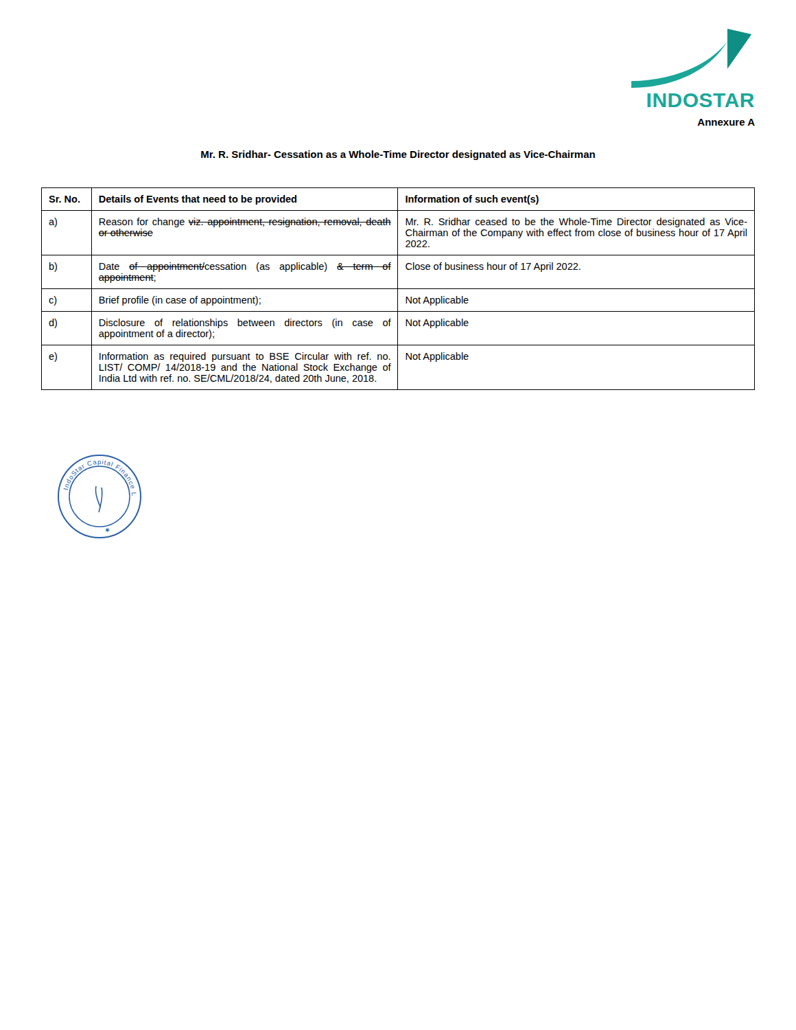INDOSTAR
Annexure A
Mr. R. Sridhar- Cessation as a Whole-Time Director designated as Vice-Chairman
| Sr. No. | Details of Events that need to be provided | Information of such event(s) |
| --- | --- | --- |
| a) | Reason for change viz. appointment, resignation, removal, death or otherwise | Mr. R. Sridhar ceased to be the Whole-Time Director designated as Vice-Chairman of the Company with effect from close of business hour of 17 April 2022. |
| b) | Date of appointment/ cessation (as applicable) & term of appointment ; | Close of business hour of 17 April 2022. |
| c) | Brief profile (in case of appointment); | Not Applicable |
| d) | Disclosure of relationships between directors (in case of appointment of a director); | Not Applicable |
| e) | Information as required pursuant to BSE Circular with ref. no. LIST/ COMP/ 14/2018-19 and the National Stock Exchange of India Ltd with ref. no. SE/CML/2018/24, dated 20th June, 2018. | Not Applicable |
IndoStar Capital Finance Limited ★